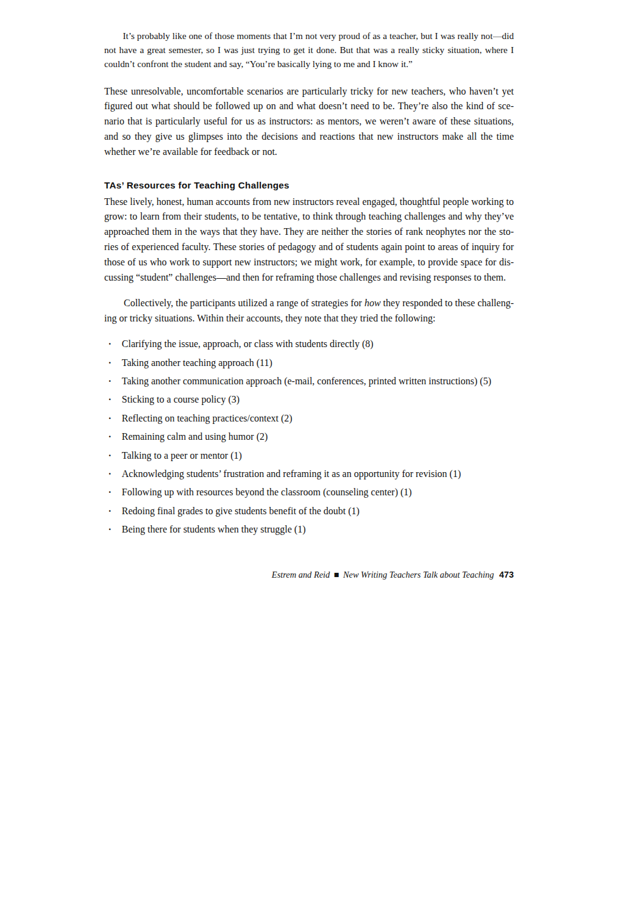It’s probably like one of those moments that I’m not very proud of as a teacher, but I was really not—did not have a great semester, so I was just trying to get it done. But that was a really sticky situation, where I couldn’t confront the student and say, “You’re basically lying to me and I know it.”
These unresolvable, uncomfortable scenarios are particularly tricky for new teachers, who haven’t yet figured out what should be followed up on and what doesn’t need to be. They’re also the kind of scenario that is particularly useful for us as instructors: as mentors, we weren’t aware of these situations, and so they give us glimpses into the decisions and reactions that new instructors make all the time whether we’re available for feedback or not.
TAs’ Resources for Teaching Challenges
These lively, honest, human accounts from new instructors reveal engaged, thoughtful people working to grow: to learn from their students, to be tentative, to think through teaching challenges and why they’ve approached them in the ways that they have. They are neither the stories of rank neophytes nor the stories of experienced faculty. These stories of pedagogy and of students again point to areas of inquiry for those of us who work to support new instructors; we might work, for example, to provide space for discussing “student” challenges—and then for reframing those challenges and revising responses to them.
Collectively, the participants utilized a range of strategies for how they responded to these challenging or tricky situations. Within their accounts, they note that they tried the following:
Clarifying the issue, approach, or class with students directly (8)
Taking another teaching approach (11)
Taking another communication approach (e-mail, conferences, printed written instructions) (5)
Sticking to a course policy (3)
Reflecting on teaching practices/context (2)
Remaining calm and using humor (2)
Talking to a peer or mentor (1)
Acknowledging students’ frustration and reframing it as an opportunity for revision (1)
Following up with resources beyond the classroom (counseling center) (1)
Redoing final grades to give students benefit of the doubt (1)
Being there for students when they struggle (1)
Estrem and Reid■New Writing Teachers Talk about Teaching473